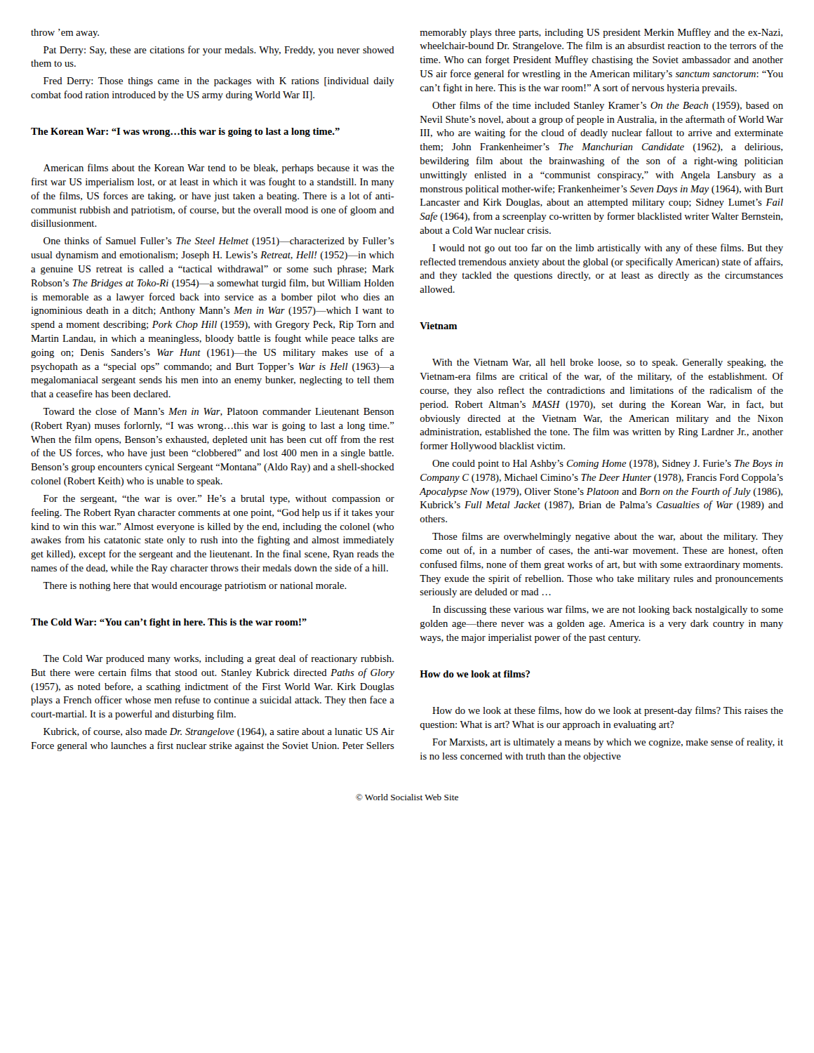throw ’em away.
Pat Derry: Say, these are citations for your medals. Why, Freddy, you never showed them to us.
Fred Derry: Those things came in the packages with K rations [individual daily combat food ration introduced by the US army during World War II].
The Korean War: “I was wrong…this war is going to last a long time.”
American films about the Korean War tend to be bleak, perhaps because it was the first war US imperialism lost, or at least in which it was fought to a standstill. In many of the films, US forces are taking, or have just taken a beating. There is a lot of anti-communist rubbish and patriotism, of course, but the overall mood is one of gloom and disillusionment.
One thinks of Samuel Fuller’s The Steel Helmet (1951)—characterized by Fuller’s usual dynamism and emotionalism; Joseph H. Lewis’s Retreat, Hell! (1952)—in which a genuine US retreat is called a “tactical withdrawal” or some such phrase; Mark Robson’s The Bridges at Toko-Ri (1954)—a somewhat turgid film, but William Holden is memorable as a lawyer forced back into service as a bomber pilot who dies an ignominious death in a ditch; Anthony Mann’s Men in War (1957)—which I want to spend a moment describing; Pork Chop Hill (1959), with Gregory Peck, Rip Torn and Martin Landau, in which a meaningless, bloody battle is fought while peace talks are going on; Denis Sanders’s War Hunt (1961)—the US military makes use of a psychopath as a “special ops” commando; and Burt Topper’s War is Hell (1963)—a megalomaniacal sergeant sends his men into an enemy bunker, neglecting to tell them that a ceasefire has been declared.
Toward the close of Mann’s Men in War, Platoon commander Lieutenant Benson (Robert Ryan) muses forlornly, “I was wrong…this war is going to last a long time.” When the film opens, Benson’s exhausted, depleted unit has been cut off from the rest of the US forces, who have just been “clobbered” and lost 400 men in a single battle. Benson’s group encounters cynical Sergeant “Montana” (Aldo Ray) and a shell-shocked colonel (Robert Keith) who is unable to speak.
For the sergeant, “the war is over.” He’s a brutal type, without compassion or feeling. The Robert Ryan character comments at one point, “God help us if it takes your kind to win this war.” Almost everyone is killed by the end, including the colonel (who awakes from his catatonic state only to rush into the fighting and almost immediately get killed), except for the sergeant and the lieutenant. In the final scene, Ryan reads the names of the dead, while the Ray character throws their medals down the side of a hill.
There is nothing here that would encourage patriotism or national morale.
The Cold War: “You can’t fight in here. This is the war room!”
The Cold War produced many works, including a great deal of reactionary rubbish. But there were certain films that stood out. Stanley Kubrick directed Paths of Glory (1957), as noted before, a scathing indictment of the First World War. Kirk Douglas plays a French officer whose men refuse to continue a suicidal attack. They then face a court-martial. It is a powerful and disturbing film.
Kubrick, of course, also made Dr. Strangelove (1964), a satire about a lunatic US Air Force general who launches a first nuclear strike against the Soviet Union. Peter Sellers memorably plays three parts, including US president Merkin Muffley and the ex-Nazi, wheelchair-bound Dr. Strangelove. The film is an absurdist reaction to the terrors of the time. Who can forget President Muffley chastising the Soviet ambassador and another US air force general for wrestling in the American military’s sanctum sanctorum: “You can’t fight in here. This is the war room!” A sort of nervous hysteria prevails.
Other films of the time included Stanley Kramer’s On the Beach (1959), based on Nevil Shute’s novel, about a group of people in Australia, in the aftermath of World War III, who are waiting for the cloud of deadly nuclear fallout to arrive and exterminate them; John Frankenheimer’s The Manchurian Candidate (1962), a delirious, bewildering film about the brainwashing of the son of a right-wing politician unwittingly enlisted in a “communist conspiracy,” with Angela Lansbury as a monstrous political mother-wife; Frankenheimer’s Seven Days in May (1964), with Burt Lancaster and Kirk Douglas, about an attempted military coup; Sidney Lumet’s Fail Safe (1964), from a screenplay co-written by former blacklisted writer Walter Bernstein, about a Cold War nuclear crisis.
I would not go out too far on the limb artistically with any of these films. But they reflected tremendous anxiety about the global (or specifically American) state of affairs, and they tackled the questions directly, or at least as directly as the circumstances allowed.
Vietnam
With the Vietnam War, all hell broke loose, so to speak. Generally speaking, the Vietnam-era films are critical of the war, of the military, of the establishment. Of course, they also reflect the contradictions and limitations of the radicalism of the period. Robert Altman’s MASH (1970), set during the Korean War, in fact, but obviously directed at the Vietnam War, the American military and the Nixon administration, established the tone. The film was written by Ring Lardner Jr., another former Hollywood blacklist victim.
One could point to Hal Ashby’s Coming Home (1978), Sidney J. Furie’s The Boys in Company C (1978), Michael Cimino’s The Deer Hunter (1978), Francis Ford Coppola’s Apocalypse Now (1979), Oliver Stone’s Platoon and Born on the Fourth of July (1986), Kubrick’s Full Metal Jacket (1987), Brian de Palma’s Casualties of War (1989) and others.
Those films are overwhelmingly negative about the war, about the military. They come out of, in a number of cases, the anti-war movement. These are honest, often confused films, none of them great works of art, but with some extraordinary moments. They exude the spirit of rebellion. Those who take military rules and pronouncements seriously are deluded or mad …
In discussing these various war films, we are not looking back nostalgically to some golden age—there never was a golden age. America is a very dark country in many ways, the major imperialist power of the past century.
How do we look at films?
How do we look at these films, how do we look at present-day films? This raises the question: What is art? What is our approach in evaluating art?
For Marxists, art is ultimately a means by which we cognize, make sense of reality, it is no less concerned with truth than the objective
© World Socialist Web Site